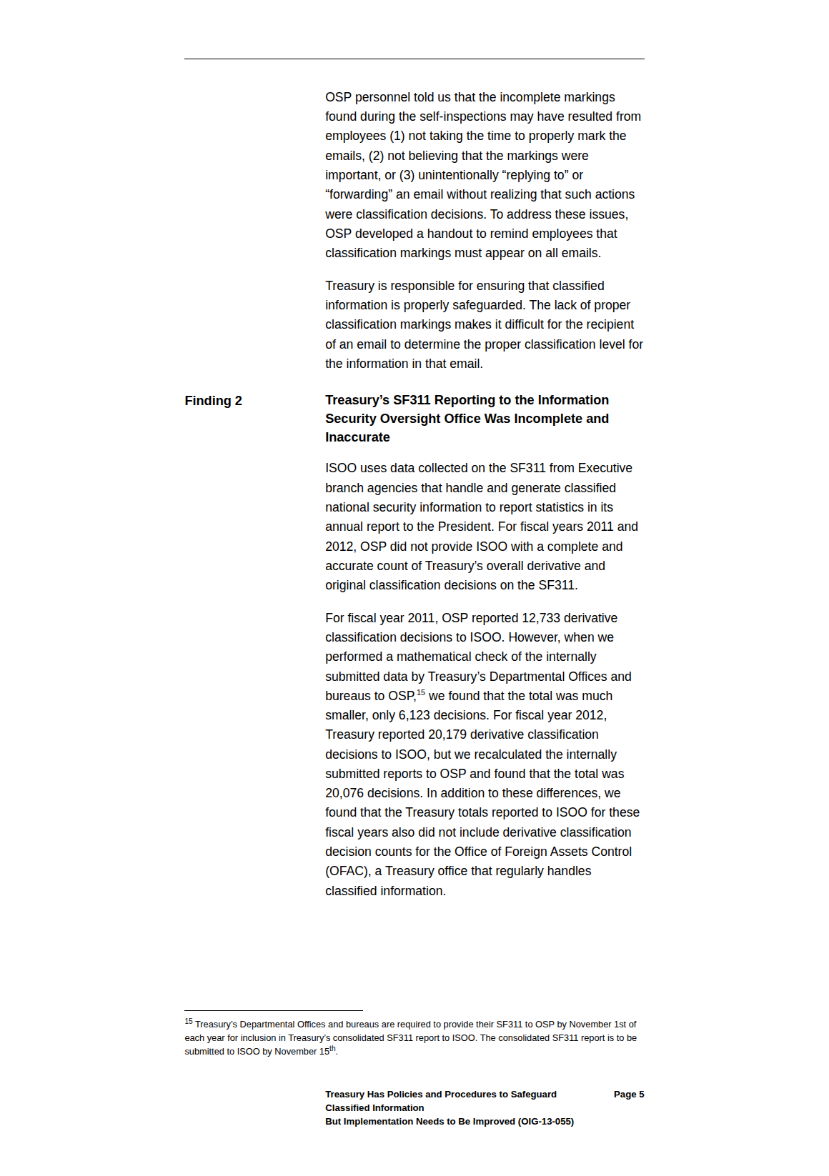OSP personnel told us that the incomplete markings found during the self-inspections may have resulted from employees (1) not taking the time to properly mark the emails, (2) not believing that the markings were important, or (3) unintentionally “replying to” or “forwarding” an email without realizing that such actions were classification decisions. To address these issues, OSP developed a handout to remind employees that classification markings must appear on all emails.
Treasury is responsible for ensuring that classified information is properly safeguarded. The lack of proper classification markings makes it difficult for the recipient of an email to determine the proper classification level for the information in that email.
Finding 2
Treasury’s SF311 Reporting to the Information Security Oversight Office Was Incomplete and Inaccurate
ISOO uses data collected on the SF311 from Executive branch agencies that handle and generate classified national security information to report statistics in its annual report to the President. For fiscal years 2011 and 2012, OSP did not provide ISOO with a complete and accurate count of Treasury’s overall derivative and original classification decisions on the SF311.
For fiscal year 2011, OSP reported 12,733 derivative classification decisions to ISOO. However, when we performed a mathematical check of the internally submitted data by Treasury’s Departmental Offices and bureaus to OSP,15 we found that the total was much smaller, only 6,123 decisions. For fiscal year 2012, Treasury reported 20,179 derivative classification decisions to ISOO, but we recalculated the internally submitted reports to OSP and found that the total was 20,076 decisions. In addition to these differences, we found that the Treasury totals reported to ISOO for these fiscal years also did not include derivative classification decision counts for the Office of Foreign Assets Control (OFAC), a Treasury office that regularly handles classified information.
15 Treasury’s Departmental Offices and bureaus are required to provide their SF311 to OSP by November 1st of each year for inclusion in Treasury’s consolidated SF311 report to ISOO. The consolidated SF311 report is to be submitted to ISOO by November 15th.
Treasury Has Policies and Procedures to Safeguard Classified Information
But Implementation Needs to Be Improved (OIG-13-055)
Page 5